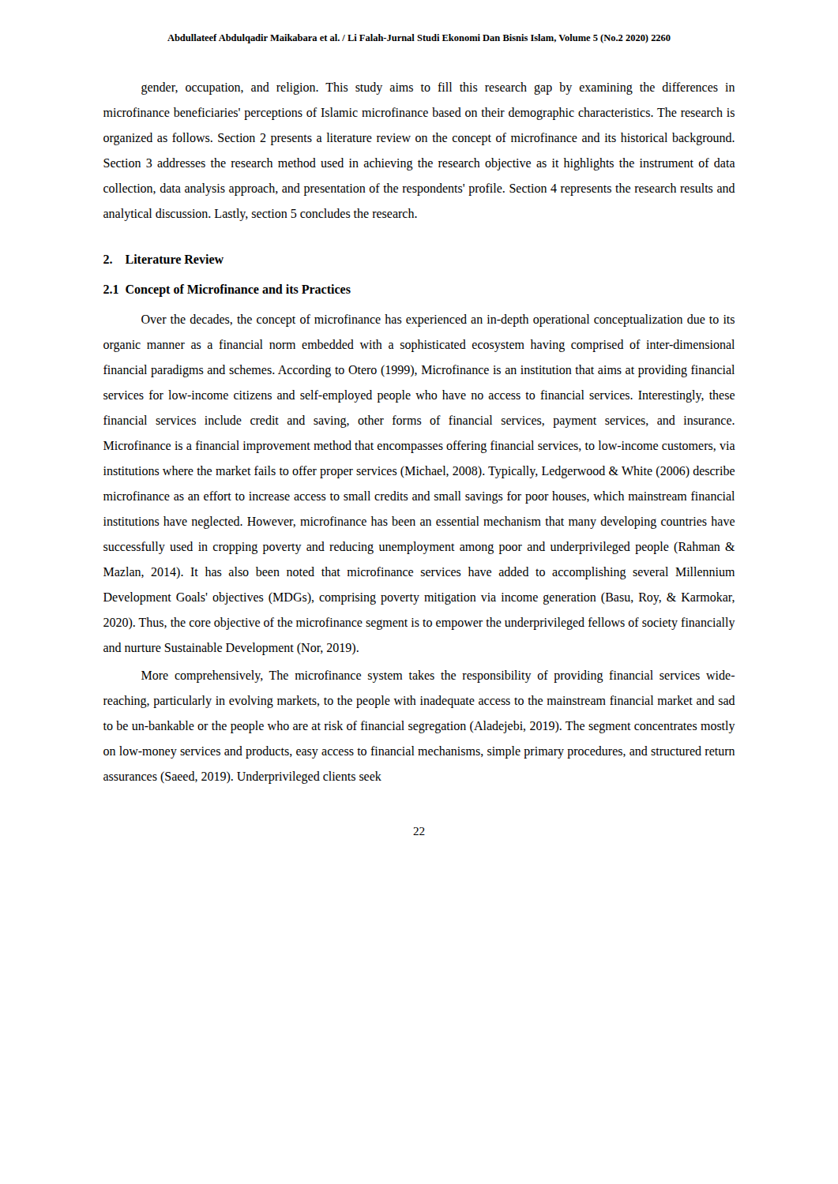Abdullateef Abdulqadir Maikabara et al. / Li Falah-Jurnal Studi Ekonomi Dan Bisnis Islam, Volume 5 (No.2 2020) 2260
gender, occupation, and religion. This study aims to fill this research gap by examining the differences in microfinance beneficiaries' perceptions of Islamic microfinance based on their demographic characteristics. The research is organized as follows. Section 2 presents a literature review on the concept of microfinance and its historical background. Section 3 addresses the research method used in achieving the research objective as it highlights the instrument of data collection, data analysis approach, and presentation of the respondents' profile. Section 4 represents the research results and analytical discussion. Lastly, section 5 concludes the research.
2. Literature Review
2.1 Concept of Microfinance and its Practices
Over the decades, the concept of microfinance has experienced an in-depth operational conceptualization due to its organic manner as a financial norm embedded with a sophisticated ecosystem having comprised of inter-dimensional financial paradigms and schemes. According to Otero (1999), Microfinance is an institution that aims at providing financial services for low-income citizens and self-employed people who have no access to financial services. Interestingly, these financial services include credit and saving, other forms of financial services, payment services, and insurance. Microfinance is a financial improvement method that encompasses offering financial services, to low-income customers, via institutions where the market fails to offer proper services (Michael, 2008). Typically, Ledgerwood & White (2006) describe microfinance as an effort to increase access to small credits and small savings for poor houses, which mainstream financial institutions have neglected. However, microfinance has been an essential mechanism that many developing countries have successfully used in cropping poverty and reducing unemployment among poor and underprivileged people (Rahman & Mazlan, 2014). It has also been noted that microfinance services have added to accomplishing several Millennium Development Goals' objectives (MDGs), comprising poverty mitigation via income generation (Basu, Roy, & Karmokar, 2020). Thus, the core objective of the microfinance segment is to empower the underprivileged fellows of society financially and nurture Sustainable Development (Nor, 2019).
More comprehensively, The microfinance system takes the responsibility of providing financial services wide-reaching, particularly in evolving markets, to the people with inadequate access to the mainstream financial market and sad to be un-bankable or the people who are at risk of financial segregation (Aladejebi, 2019). The segment concentrates mostly on low-money services and products, easy access to financial mechanisms, simple primary procedures, and structured return assurances (Saeed, 2019). Underprivileged clients seek
22